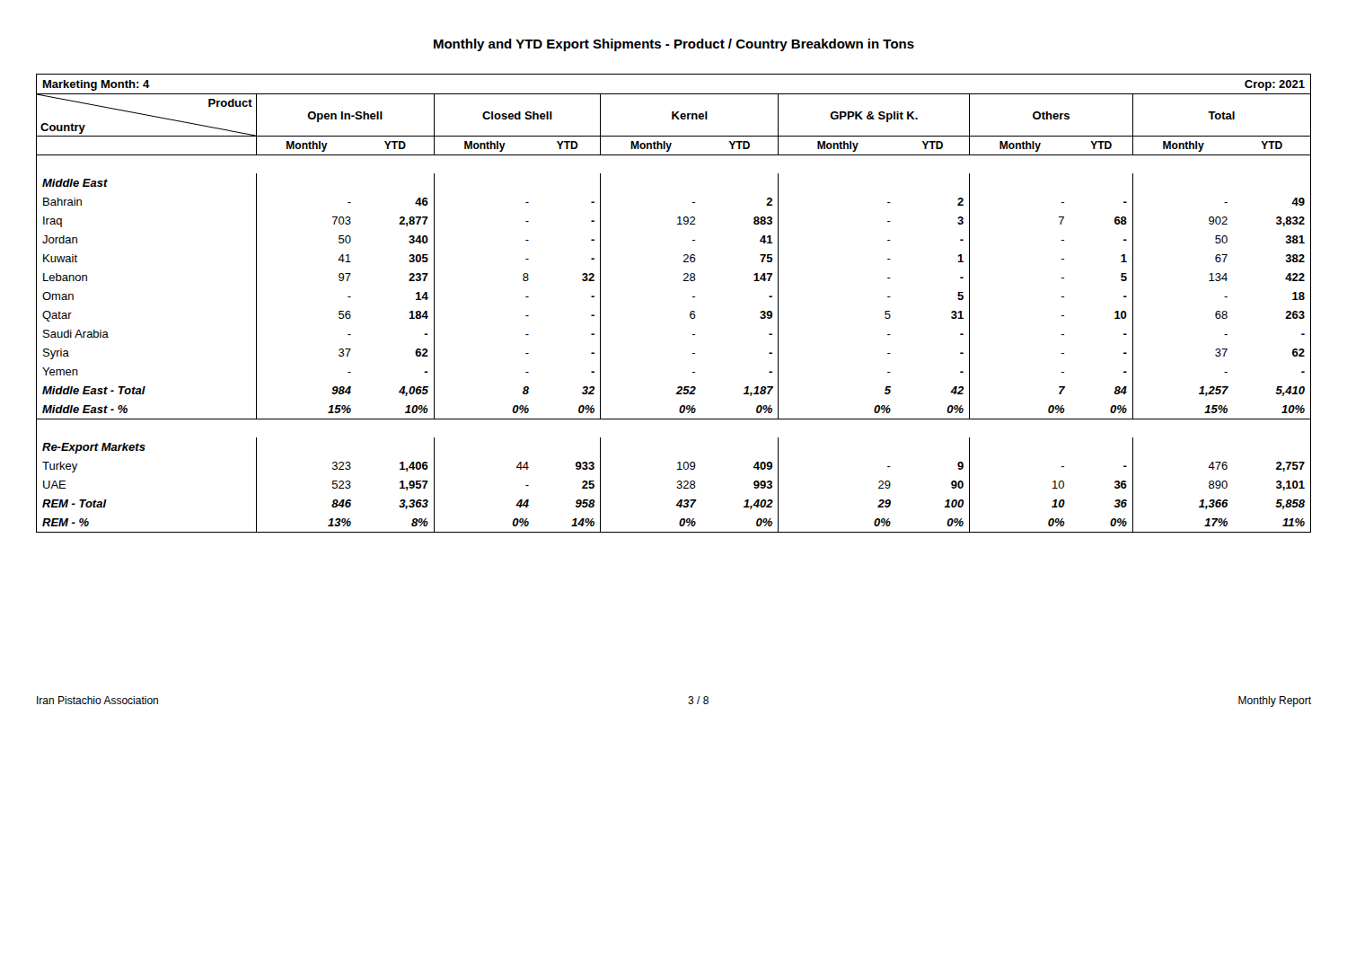Monthly and YTD Export Shipments - Product / Country Breakdown in Tons
| Marketing Month: 4 | Crop: 2021 |
| Product Country | Open In-Shell | Closed Shell | Kernel | GPPK & Split K. | Others | Total |
| | Monthly | YTD | Monthly | YTD | Monthly | YTD | Monthly | YTD | Monthly | YTD | Monthly | YTD |
| Middle East | | | | | | | | | | | | |
| Bahrain | - | 46 | - | - | - | 2 | - | 2 | - | - | - | 49 |
| Iraq | 703 | 2,877 | - | - | 192 | 883 | - | 3 | 7 | 68 | 902 | 3,832 |
| Jordan | 50 | 340 | - | - | - | 41 | - | - | - | - | 50 | 381 |
| Kuwait | 41 | 305 | - | - | 26 | 75 | - | 1 | - | 1 | 67 | 382 |
| Lebanon | 97 | 237 | 8 | 32 | 28 | 147 | - | - | - | 5 | 134 | 422 |
| Oman | - | 14 | - | - | - | - | - | 5 | - | - | - | 18 |
| Qatar | 56 | 184 | - | - | 6 | 39 | 5 | 31 | - | 10 | 68 | 263 |
| Saudi Arabia | - | - | - | - | - | - | - | - | - | - | - | - |
| Syria | 37 | 62 | - | - | - | - | - | - | - | - | 37 | 62 |
| Yemen | - | - | - | - | - | - | - | - | - | - | - | - |
| Middle East - Total | 984 | 4,065 | 8 | 32 | 252 | 1,187 | 5 | 42 | 7 | 84 | 1,257 | 5,410 |
| Middle East - % | 15% | 10% | 0% | 0% | 0% | 0% | 0% | 0% | 0% | 0% | 15% | 10% |
| Re-Export Markets | | | | | | | | | | | | |
| Turkey | 323 | 1,406 | 44 | 933 | 109 | 409 | - | 9 | - | - | 476 | 2,757 |
| UAE | 523 | 1,957 | - | 25 | 328 | 993 | 29 | 90 | 10 | 36 | 890 | 3,101 |
| REM - Total | 846 | 3,363 | 44 | 958 | 437 | 1,402 | 29 | 100 | 10 | 36 | 1,366 | 5,858 |
| REM - % | 13% | 8% | 0% | 14% | 0% | 0% | 0% | 0% | 0% | 0% | 17% | 11% |
Iran Pistachio Association 3 / 8 Monthly Report